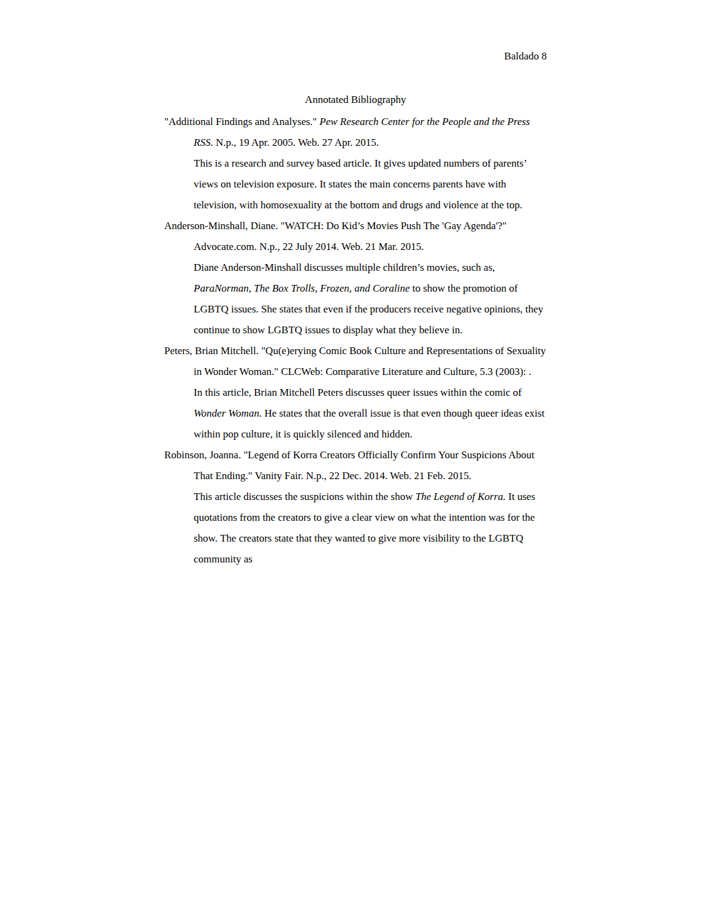Baldado 8
Annotated Bibliography
"Additional Findings and Analyses." Pew Research Center for the People and the Press RSS. N.p., 19 Apr. 2005. Web. 27 Apr. 2015.
This is a research and survey based article. It gives updated numbers of parents’ views on television exposure. It states the main concerns parents have with television, with homosexuality at the bottom and drugs and violence at the top.
Anderson-Minshall, Diane. "WATCH: Do Kid’s Movies Push The 'Gay Agenda'?" Advocate.com. N.p., 22 July 2014. Web. 21 Mar. 2015.
Diane Anderson-Minshall discusses multiple children’s movies, such as, ParaNorman, The Box Trolls, Frozen, and Coraline to show the promotion of LGBTQ issues. She states that even if the producers receive negative opinions, they continue to show LGBTQ issues to display what they believe in.
Peters, Brian Mitchell. "Qu(e)erying Comic Book Culture and Representations of Sexuality in Wonder Woman." CLCWeb: Comparative Literature and Culture, 5.3 (2003): .
In this article, Brian Mitchell Peters discusses queer issues within the comic of Wonder Woman. He states that the overall issue is that even though queer ideas exist within pop culture, it is quickly silenced and hidden.
Robinson, Joanna. "Legend of Korra Creators Officially Confirm Your Suspicions About That Ending." Vanity Fair. N.p., 22 Dec. 2014. Web. 21 Feb. 2015.
This article discusses the suspicions within the show The Legend of Korra. It uses quotations from the creators to give a clear view on what the intention was for the show. The creators state that they wanted to give more visibility to the LGBTQ community as